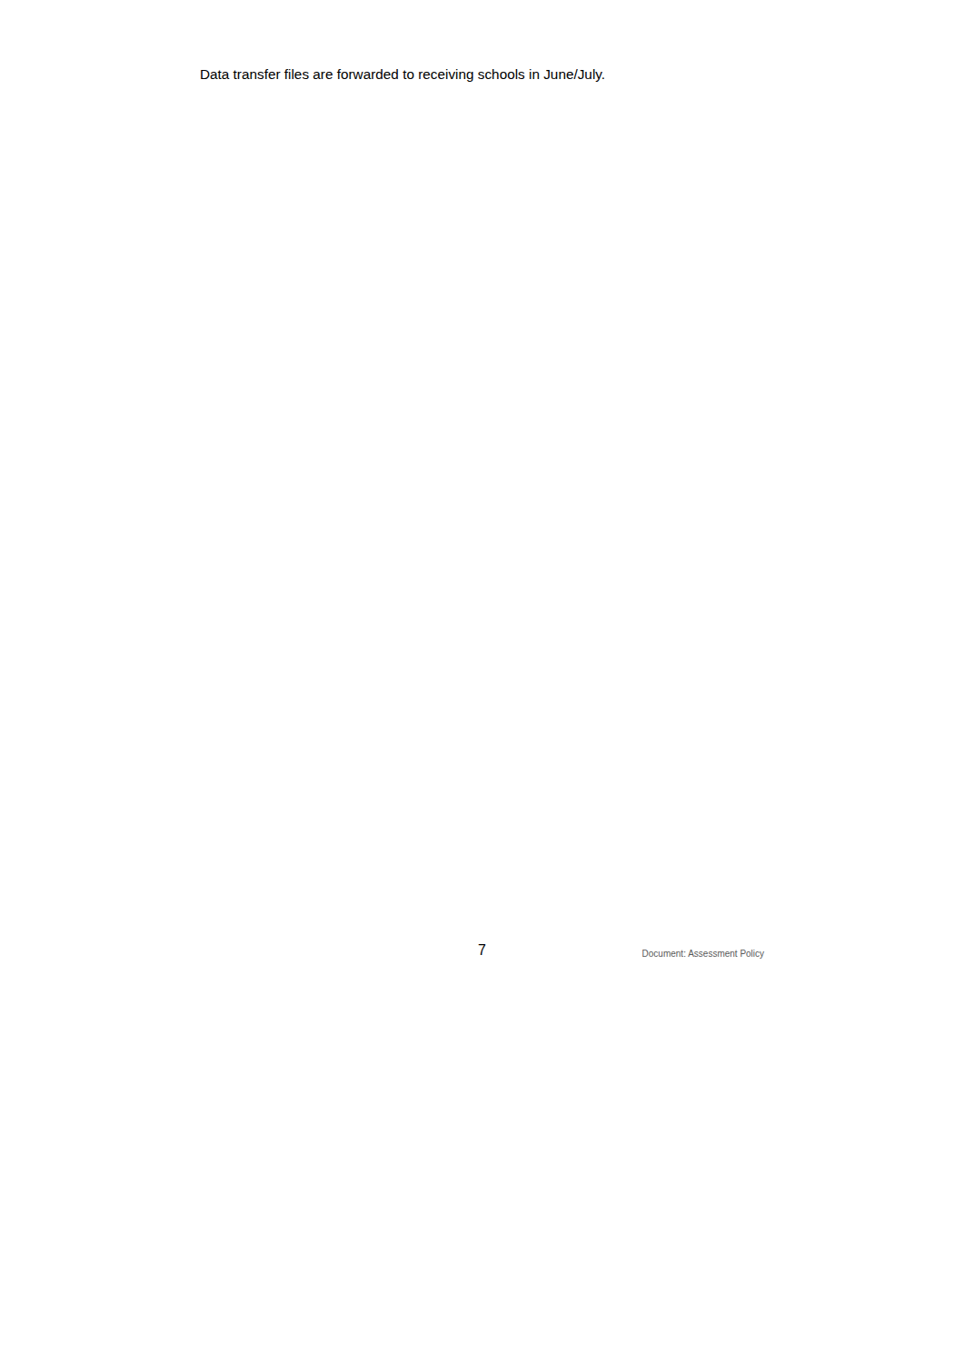Data transfer files are forwarded to receiving schools in June/July.
7 Document: Assessment Policy